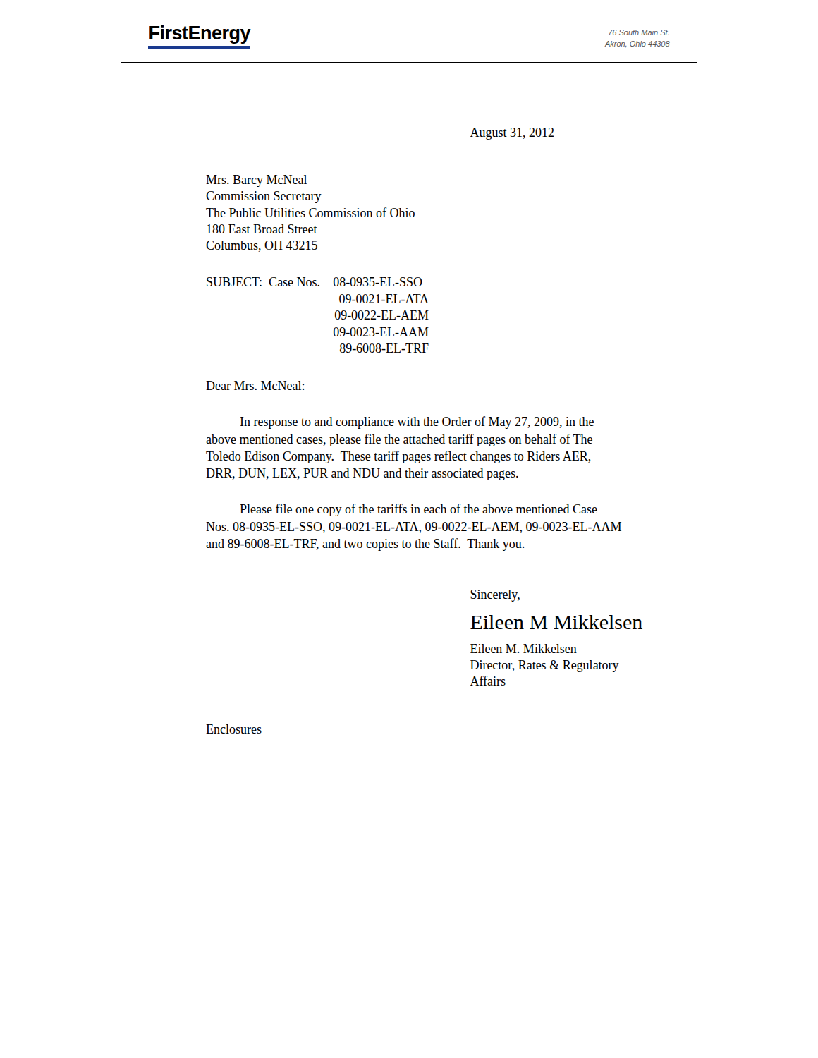First Energy
76 South Main St.
Akron, Ohio 44308
August 31, 2012
Mrs. Barcy McNeal
Commission Secretary
The Public Utilities Commission of Ohio
180 East Broad Street
Columbus, OH 43215
SUBJECT: Case Nos. 08-0935-EL-SSO
09-0021-EL-ATA
09-0022-EL-AEM
09-0023-EL-AAM
89-6008-EL-TRF
Dear Mrs. McNeal:
In response to and compliance with the Order of May 27, 2009, in the above mentioned cases, please file the attached tariff pages on behalf of The Toledo Edison Company. These tariff pages reflect changes to Riders AER, DRR, DUN, LEX, PUR and NDU and their associated pages.
Please file one copy of the tariffs in each of the above mentioned Case Nos. 08-0935-EL-SSO, 09-0021-EL-ATA, 09-0022-EL-AEM, 09-0023-EL-AAM and 89-6008-EL-TRF, and two copies to the Staff. Thank you.
Sincerely,
Eileen M Mikkelsen
Eileen M. Mikkelsen
Director, Rates & Regulatory Affairs
Enclosures